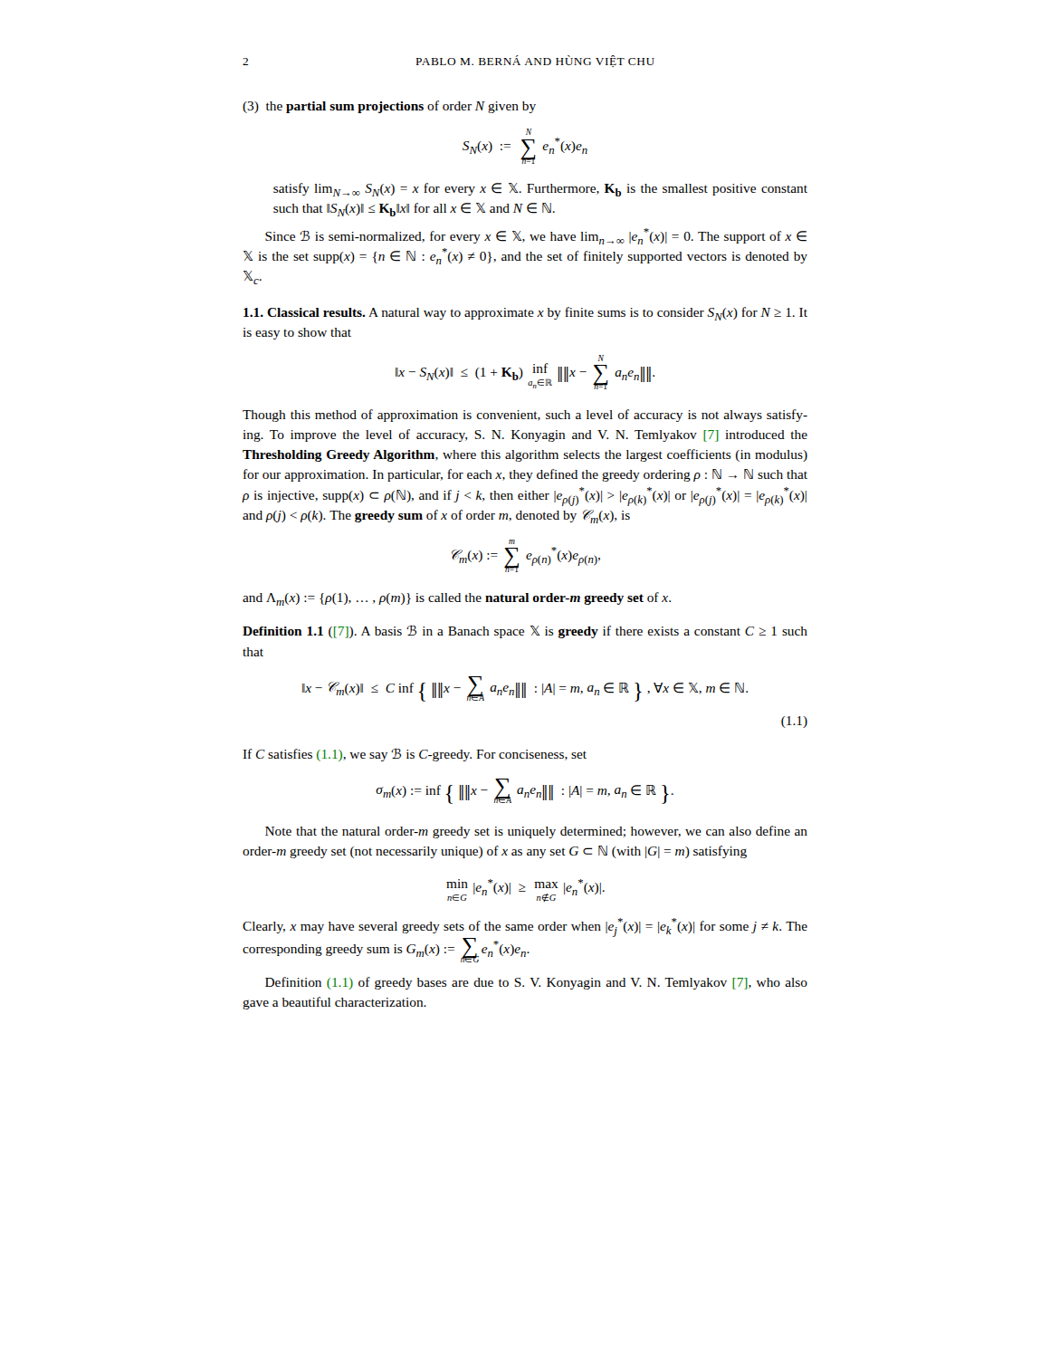2 PABLO M. BERNÁ AND HÙNG VIỆT CHU
(3) the partial sum projections of order N given by
SN(x) := N∑n=1 en*(x)en
satisfy limN→∞ SN(x) = x for every x ∈ 𝕏. Furthermore, Kb is the smallest positive constant such that ‖SN(x)‖ ≤ Kb‖x‖ for all x ∈ 𝕏 and N ∈ ℕ.
Since ℬ is semi-normalized, for every x ∈ 𝕏, we have limn→∞ |en*(x)| = 0. The support of x ∈ 𝕏 is the set supp(x) = {n ∈ ℕ : en*(x) ≠ 0}, and the set of finitely supported vectors is denoted by 𝕏c.
1.1. Classical results. A natural way to approximate x by finite sums is to consider SN(x) for N ≥ 1. It is easy to show that
‖x − SN(x)‖ ≤ (1 + Kb) inf an∈ℝ ‖‖x − N∑n=1 anen‖‖.
Though this method of approximation is convenient, such a level of accuracy is not always satisfying. To improve the level of accuracy, S. N. Konyagin and V. N. Temlyakov [7] introduced the Thresholding Greedy Algorithm, where this algorithm selects the largest coefficients (in modulus) for our approximation. In particular, for each x, they defined the greedy ordering ρ : ℕ → ℕ such that ρ is injective, supp(x) ⊂ ρ(ℕ), and if j < k, then either |eρ(j)*(x)| > |eρ(k)*(x)| or |eρ(j)*(x)| = |eρ(k)*(x)| and ρ(j) < ρ(k). The greedy sum of x of order m, denoted by 𝒞m(x), is
𝒞m(x) := m∑n=1 eρ(n)*(x)eρ(n),
and Λm(x) := {ρ(1), … , ρ(m)} is called the natural order-m greedy set of x.
Definition 1.1 ([7]). A basis ℬ in a Banach space 𝕏 is greedy if there exists a constant C ≥ 1 such that
‖x − 𝒞m(x)‖ ≤ C inf { ‖‖x − ∑n∈A anen‖‖ : |A| = m, an ∈ ℝ } , ∀x ∈ 𝕏, m ∈ ℕ.
(1.1)
If C satisfies (1.1), we say ℬ is C-greedy. For conciseness, set
σm(x) := inf { ‖‖x − ∑n∈A anen‖‖ : |A| = m, an ∈ ℝ }.
Note that the natural order-m greedy set is uniquely determined; however, we can also define an order-m greedy set (not necessarily unique) of x as any set G ⊂ ℕ (with |G| = m) satisfying
min n∈G |en*(x)| ≥ max n∉G |en*(x)|.
Clearly, x may have several greedy sets of the same order when |ej*(x)| = |ek*(x)| for some j ≠ k. The corresponding greedy sum is Gm(x) := ∑n∈G en*(x)en.
Definition (1.1) of greedy bases are due to S. V. Konyagin and V. N. Temlyakov [7], who also gave a beautiful characterization.